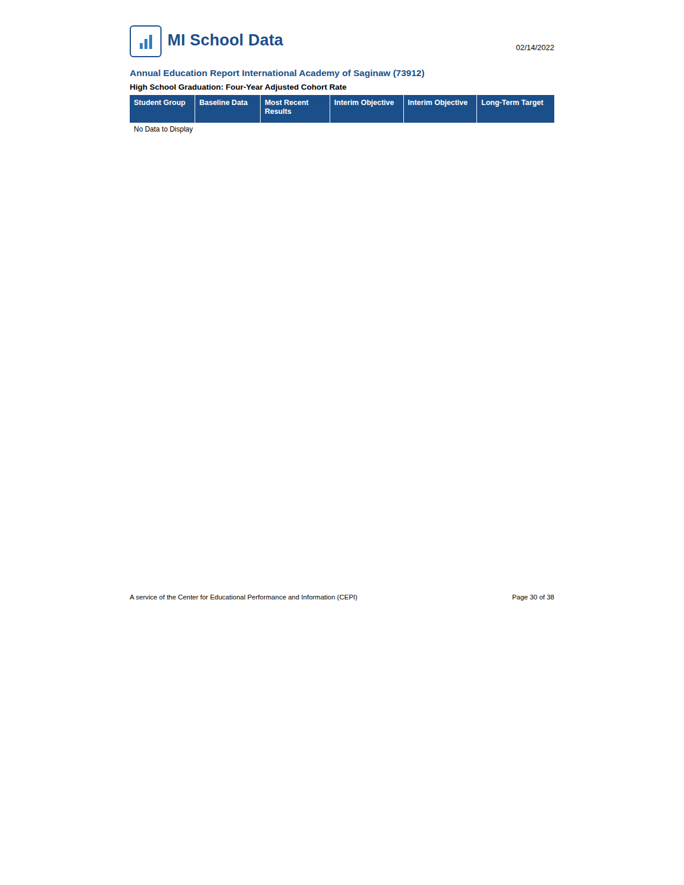MI School Data
02/14/2022
Annual Education Report International Academy of Saginaw (73912)
High School Graduation: Four-Year Adjusted Cohort Rate
| Student Group | Baseline Data | Most Recent Results | Interim Objective | Interim Objective | Long-Term Target |
| --- | --- | --- | --- | --- | --- |
| No Data to Display |
A service of the Center for Educational Performance and Information (CEPI)
Page 30 of 38